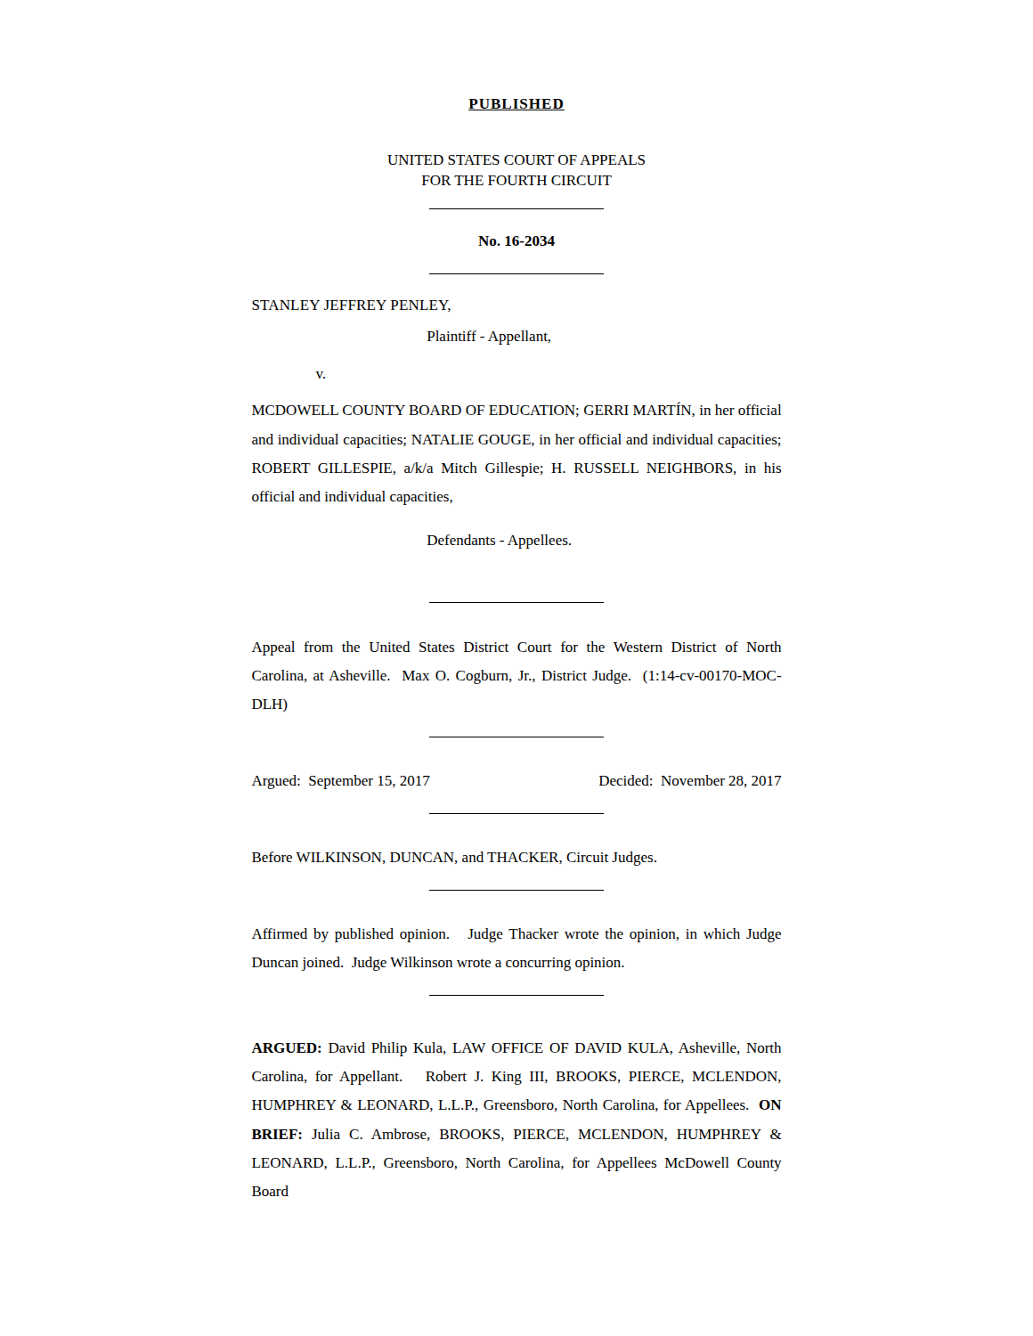PUBLISHED
UNITED STATES COURT OF APPEALS
FOR THE FOURTH CIRCUIT
No. 16-2034
STANLEY JEFFREY PENLEY,
Plaintiff - Appellant,
v.
MCDOWELL COUNTY BOARD OF EDUCATION; GERRI MARTÍN, in her official and individual capacities; NATALIE GOUGE, in her official and individual capacities; ROBERT GILLESPIE, a/k/a Mitch Gillespie; H. RUSSELL NEIGHBORS, in his official and individual capacities,
Defendants - Appellees.
Appeal from the United States District Court for the Western District of North Carolina, at Asheville. Max O. Cogburn, Jr., District Judge. (1:14-cv-00170-MOC-DLH)
Argued: September 15, 2017 Decided: November 28, 2017
Before WILKINSON, DUNCAN, and THACKER, Circuit Judges.
Affirmed by published opinion. Judge Thacker wrote the opinion, in which Judge Duncan joined. Judge Wilkinson wrote a concurring opinion.
ARGUED: David Philip Kula, LAW OFFICE OF DAVID KULA, Asheville, North Carolina, for Appellant. Robert J. King III, BROOKS, PIERCE, MCLENDON, HUMPHREY & LEONARD, L.L.P., Greensboro, North Carolina, for Appellees. ON BRIEF: Julia C. Ambrose, BROOKS, PIERCE, MCLENDON, HUMPHREY & LEONARD, L.L.P., Greensboro, North Carolina, for Appellees McDowell County Board